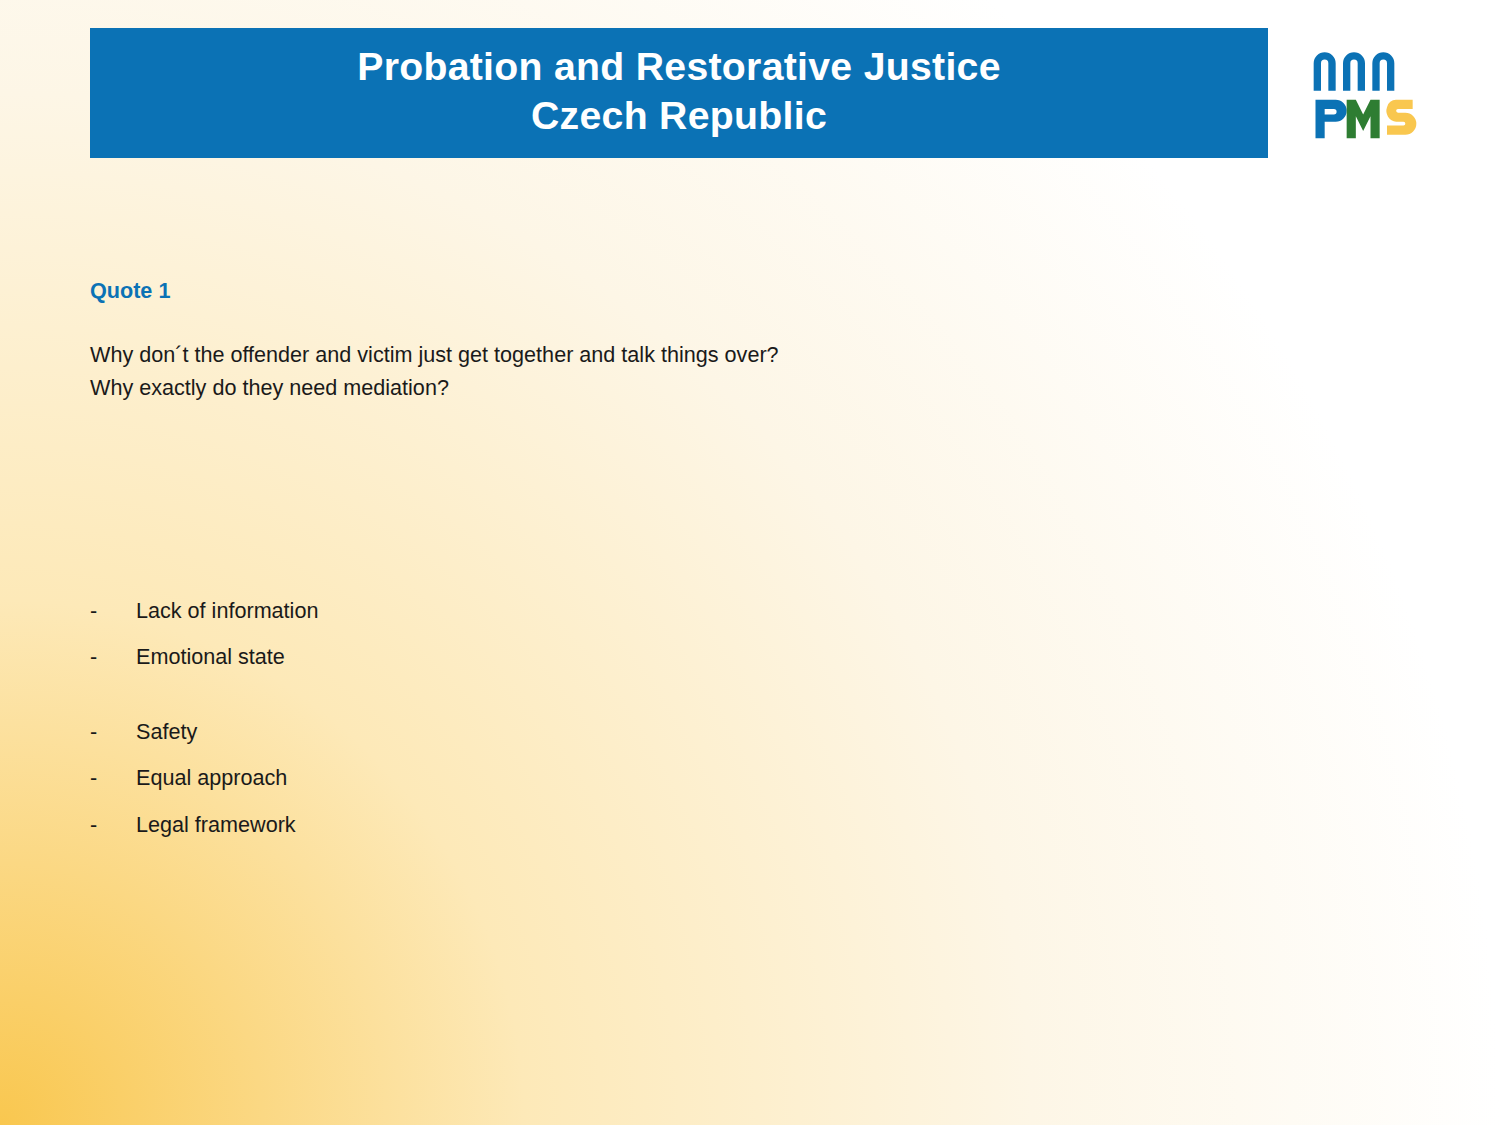Probation and Restorative Justice
Czech Republic
Quote 1
Why don´t the offender and victim just get together and talk things over?
Why exactly do they need mediation?
Lack of information
Emotional state
Safety
Equal approach
Legal framework